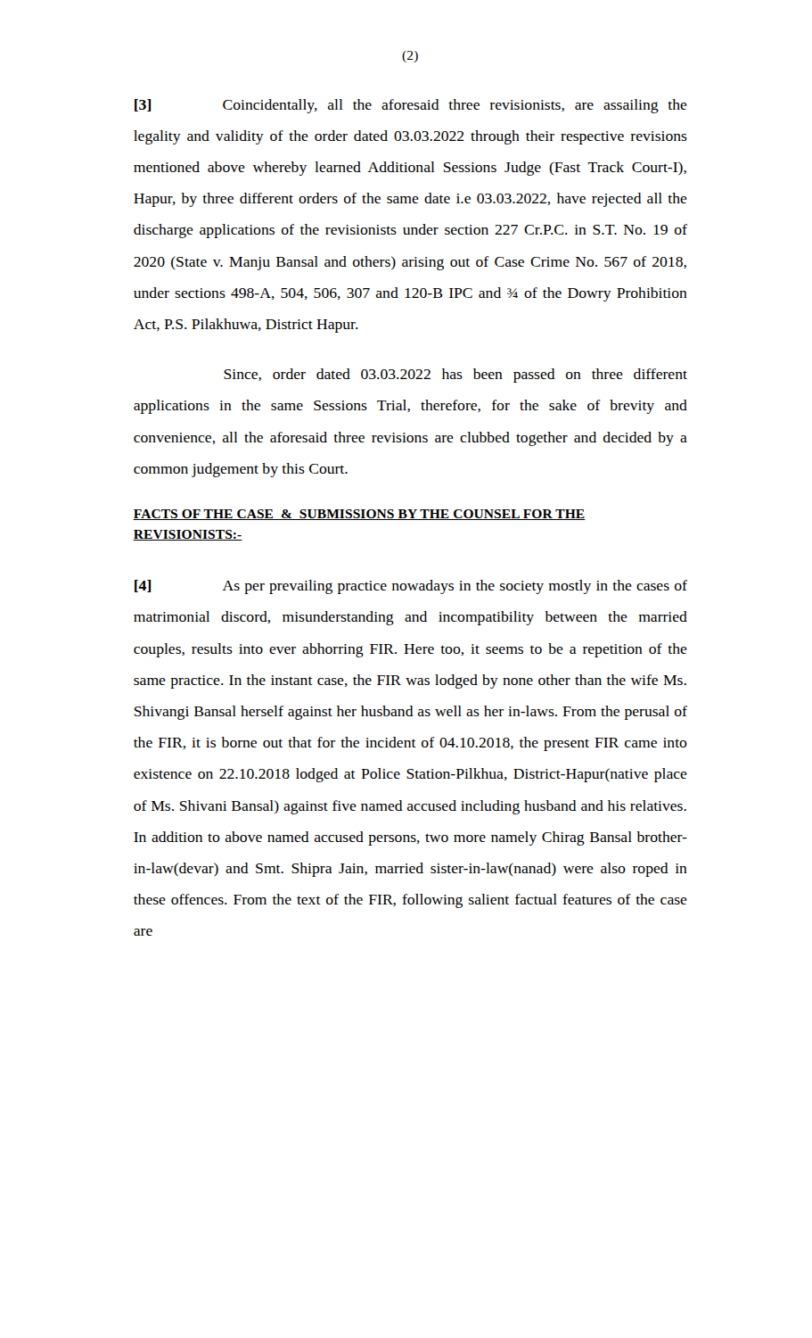(2)
[3] Coincidentally, all the aforesaid three revisionists, are assailing the legality and validity of the order dated 03.03.2022 through their respective revisions mentioned above whereby learned Additional Sessions Judge (Fast Track Court-I), Hapur, by three different orders of the same date i.e 03.03.2022, have rejected all the discharge applications of the revisionists under section 227 Cr.P.C. in S.T. No. 19 of 2020 (State v. Manju Bansal and others) arising out of Case Crime No. 567 of 2018, under sections 498-A, 504, 506, 307 and 120-B IPC and ¾ of the Dowry Prohibition Act, P.S. Pilakhuwa, District Hapur.
Since, order dated 03.03.2022 has been passed on three different applications in the same Sessions Trial, therefore, for the sake of brevity and convenience, all the aforesaid three revisions are clubbed together and decided by a common judgement by this Court.
FACTS OF THE CASE & SUBMISSIONS BY THE COUNSEL FOR THE REVISIONISTS:-
[4] As per prevailing practice nowadays in the society mostly in the cases of matrimonial discord, misunderstanding and incompatibility between the married couples, results into ever abhorring FIR. Here too, it seems to be a repetition of the same practice. In the instant case, the FIR was lodged by none other than the wife Ms. Shivangi Bansal herself against her husband as well as her in-laws. From the perusal of the FIR, it is borne out that for the incident of 04.10.2018, the present FIR came into existence on 22.10.2018 lodged at Police Station-Pilkhua, District-Hapur(native place of Ms. Shivani Bansal) against five named accused including husband and his relatives. In addition to above named accused persons, two more namely Chirag Bansal brother-in-law(devar) and Smt. Shipra Jain, married sister-in-law(nanad) were also roped in these offences. From the text of the FIR, following salient factual features of the case are